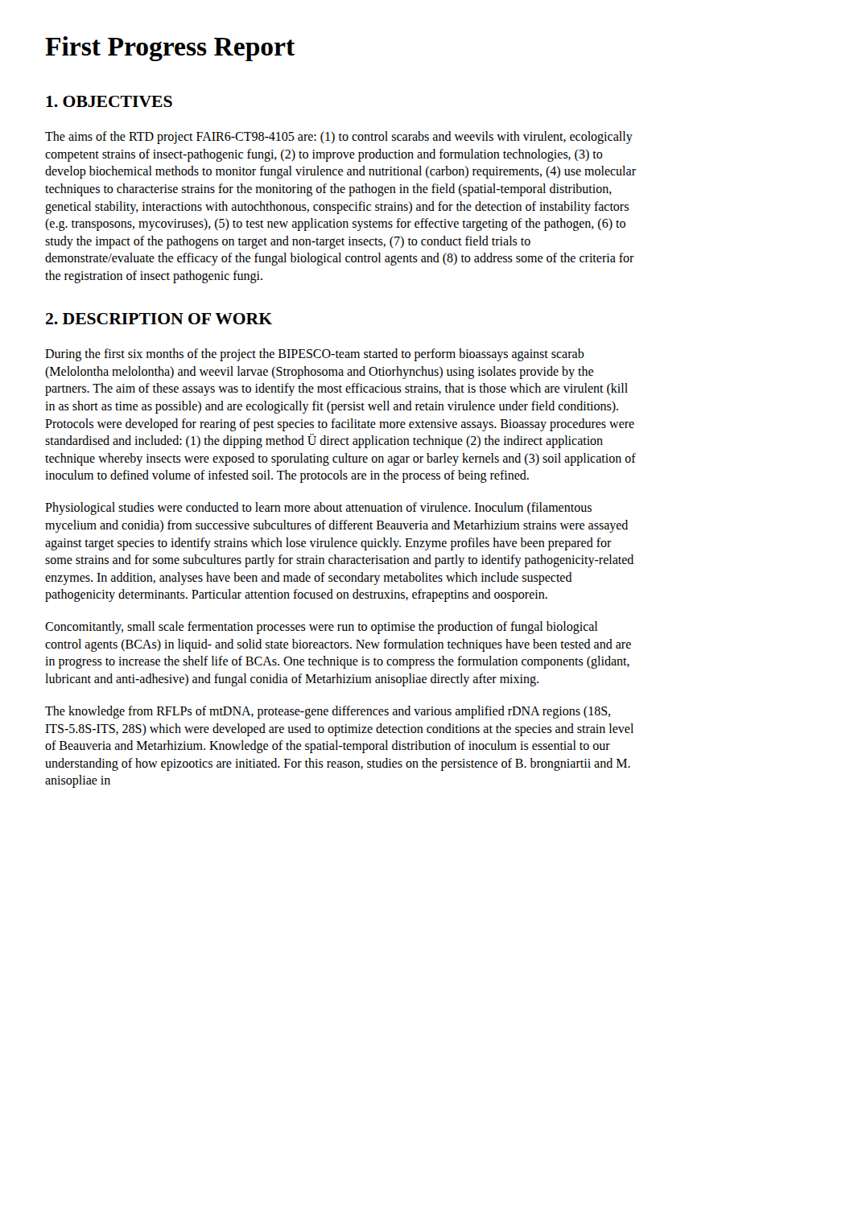First Progress Report
1. OBJECTIVES
The aims of the RTD project FAIR6-CT98-4105 are: (1) to control scarabs and weevils with virulent, ecologically competent strains of insect-pathogenic fungi, (2) to improve production and formulation technologies, (3) to develop biochemical methods to monitor fungal virulence and nutritional (carbon) requirements, (4) use molecular techniques to characterise strains for the monitoring of the pathogen in the field (spatial-temporal distribution, genetical stability, interactions with autochthonous, conspecific strains) and for the detection of instability factors (e.g. transposons, mycoviruses), (5) to test new application systems for effective targeting of the pathogen, (6) to study the impact of the pathogens on target and non-target insects, (7) to conduct field trials to demonstrate/evaluate the efficacy of the fungal biological control agents and (8) to address some of the criteria for the registration of insect pathogenic fungi.
2. DESCRIPTION OF WORK
During the first six months of the project the BIPESCO-team started to perform bioassays against scarab (Melolontha melolontha) and weevil larvae (Strophosoma and Otiorhynchus) using isolates provide by the partners. The aim of these assays was to identify the most efficacious strains, that is those which are virulent (kill in as short as time as possible) and are ecologically fit (persist well and retain virulence under field conditions). Protocols were developed for rearing of pest species to facilitate more extensive assays. Bioassay procedures were standardised and included: (1) the dipping method Ü direct application technique (2) the indirect application technique whereby insects were exposed to sporulating culture on agar or barley kernels and (3) soil application of inoculum to defined volume of infested soil. The protocols are in the process of being refined.
Physiological studies were conducted to learn more about attenuation of virulence. Inoculum (filamentous mycelium and conidia) from successive subcultures of different Beauveria and Metarhizium strains were assayed against target species to identify strains which lose virulence quickly. Enzyme profiles have been prepared for some strains and for some subcultures partly for strain characterisation and partly to identify pathogenicity-related enzymes. In addition, analyses have been and made of secondary metabolites which include suspected pathogenicity determinants. Particular attention focused on destruxins, efrapeptins and oosporein.
Concomitantly, small scale fermentation processes were run to optimise the production of fungal biological control agents (BCAs) in liquid- and solid state bioreactors. New formulation techniques have been tested and are in progress to increase the shelf life of BCAs. One technique is to compress the formulation components (glidant, lubricant and anti-adhesive) and fungal conidia of Metarhizium anisopliae directly after mixing.
The knowledge from RFLPs of mtDNA, protease-gene differences and various amplified rDNA regions (18S, ITS-5.8S-ITS, 28S) which were developed are used to optimize detection conditions at the species and strain level of Beauveria and Metarhizium. Knowledge of the spatial-temporal distribution of inoculum is essential to our understanding of how epizootics are initiated. For this reason, studies on the persistence of B. brongniartii and M. anisopliae in